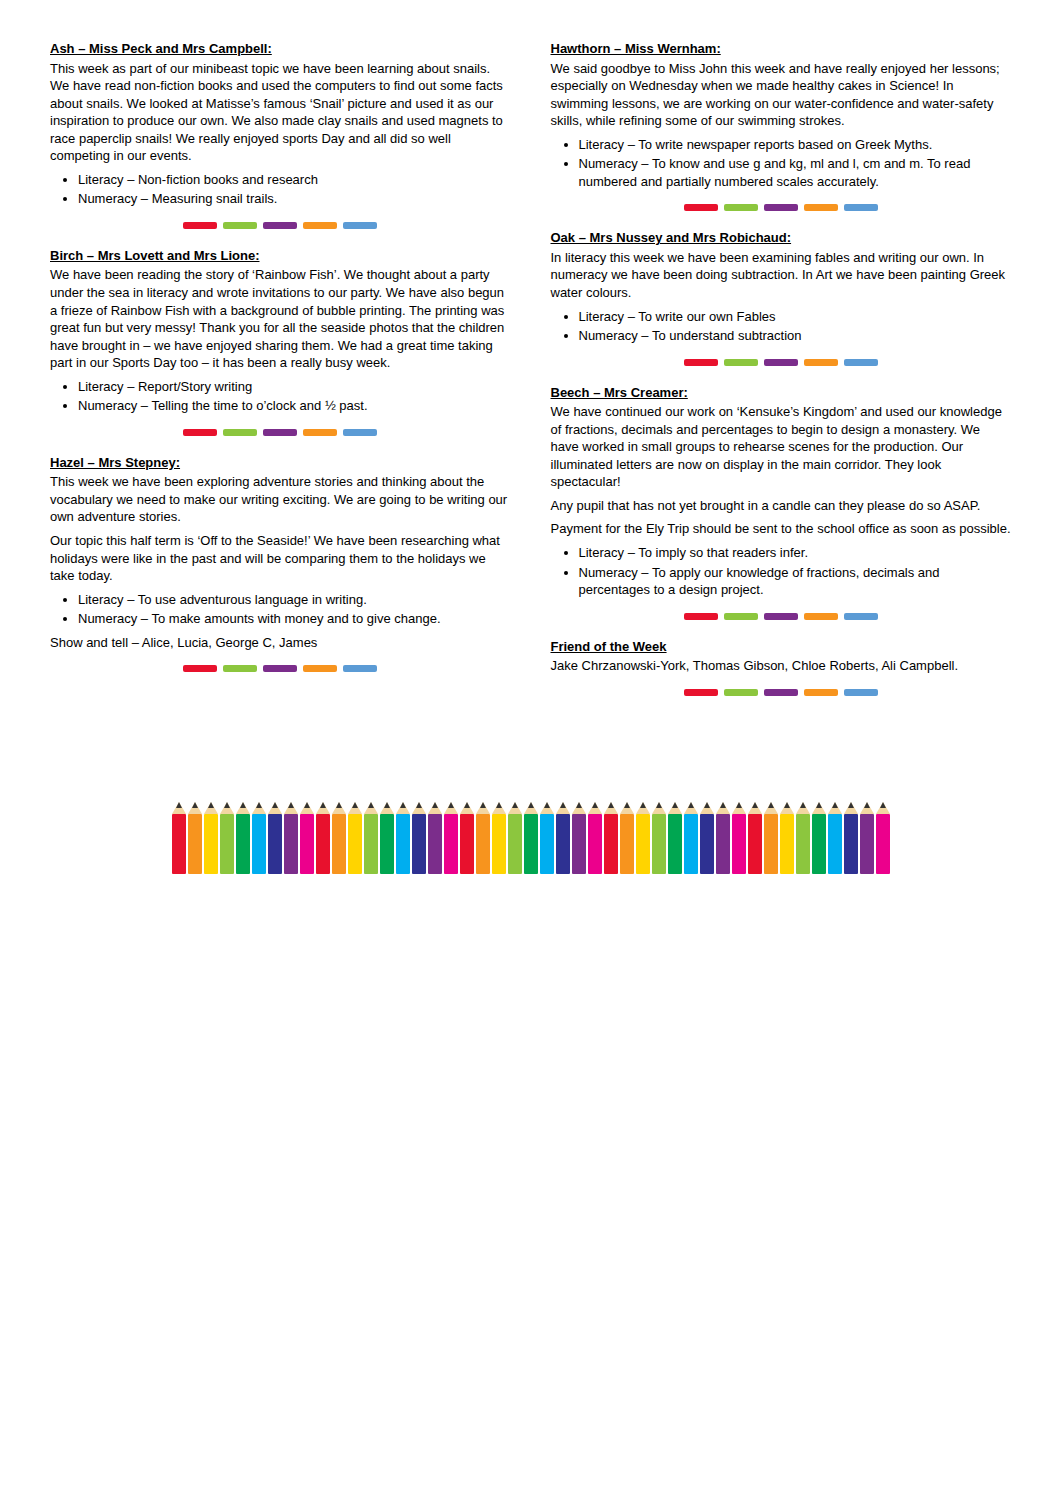Ash – Miss Peck and Mrs Campbell:
This week as part of our minibeast topic we have been learning about snails. We have read non-fiction books and used the computers to find out some facts about snails. We looked at Matisse’s famous ‘Snail’ picture and used it as our inspiration to produce our own. We also made clay snails and used magnets to race paperclip snails! We really enjoyed sports Day and all did so well competing in our events.
Literacy – Non-fiction books and research
Numeracy – Measuring snail trails.
Birch – Mrs Lovett and Mrs Lione:
We have been reading the story of ‘Rainbow Fish’. We thought about a party under the sea in literacy and wrote invitations to our party. We have also begun a frieze of Rainbow Fish with a background of bubble printing. The printing was great fun but very messy! Thank you for all the seaside photos that the children have brought in – we have enjoyed sharing them. We had a great time taking part in our Sports Day too – it has been a really busy week.
Literacy – Report/Story writing
Numeracy – Telling the time to o’clock and ½ past.
Hazel – Mrs Stepney:
This week we have been exploring adventure stories and thinking about the vocabulary we need to make our writing exciting. We are going to be writing our own adventure stories.
Our topic this half term is ‘Off to the Seaside!’ We have been researching what holidays were like in the past and will be comparing them to the holidays we take today.
Literacy – To use adventurous language in writing.
Numeracy – To make amounts with money and to give change.
Show and tell – Alice, Lucia, George C, James
Hawthorn – Miss Wernham:
We said goodbye to Miss John this week and have really enjoyed her lessons; especially on Wednesday when we made healthy cakes in Science! In swimming lessons, we are working on our water-confidence and water-safety skills, while refining some of our swimming strokes.
Literacy – To write newspaper reports based on Greek Myths.
Numeracy – To know and use g and kg, ml and l, cm and m. To read numbered and partially numbered scales accurately.
Oak – Mrs Nussey and Mrs Robichaud:
In literacy this week we have been examining fables and writing our own. In numeracy we have been doing subtraction. In Art we have been painting Greek water colours.
Literacy – To write our own Fables
Numeracy – To understand subtraction
Beech – Mrs Creamer:
We have continued our work on ‘Kensuke’s Kingdom’ and used our knowledge of fractions, decimals and percentages to begin to design a monastery. We have worked in small groups to rehearse scenes for the production. Our illuminated letters are now on display in the main corridor. They look spectacular!
Any pupil that has not yet brought in a candle can they please do so ASAP.
Payment for the Ely Trip should be sent to the school office as soon as possible.
Literacy – To imply so that readers infer.
Numeracy – To apply our knowledge of fractions, decimals and percentages to a design project.
Friend of the Week
Jake Chrzanowski-York, Thomas Gibson, Chloe Roberts, Ali Campbell.